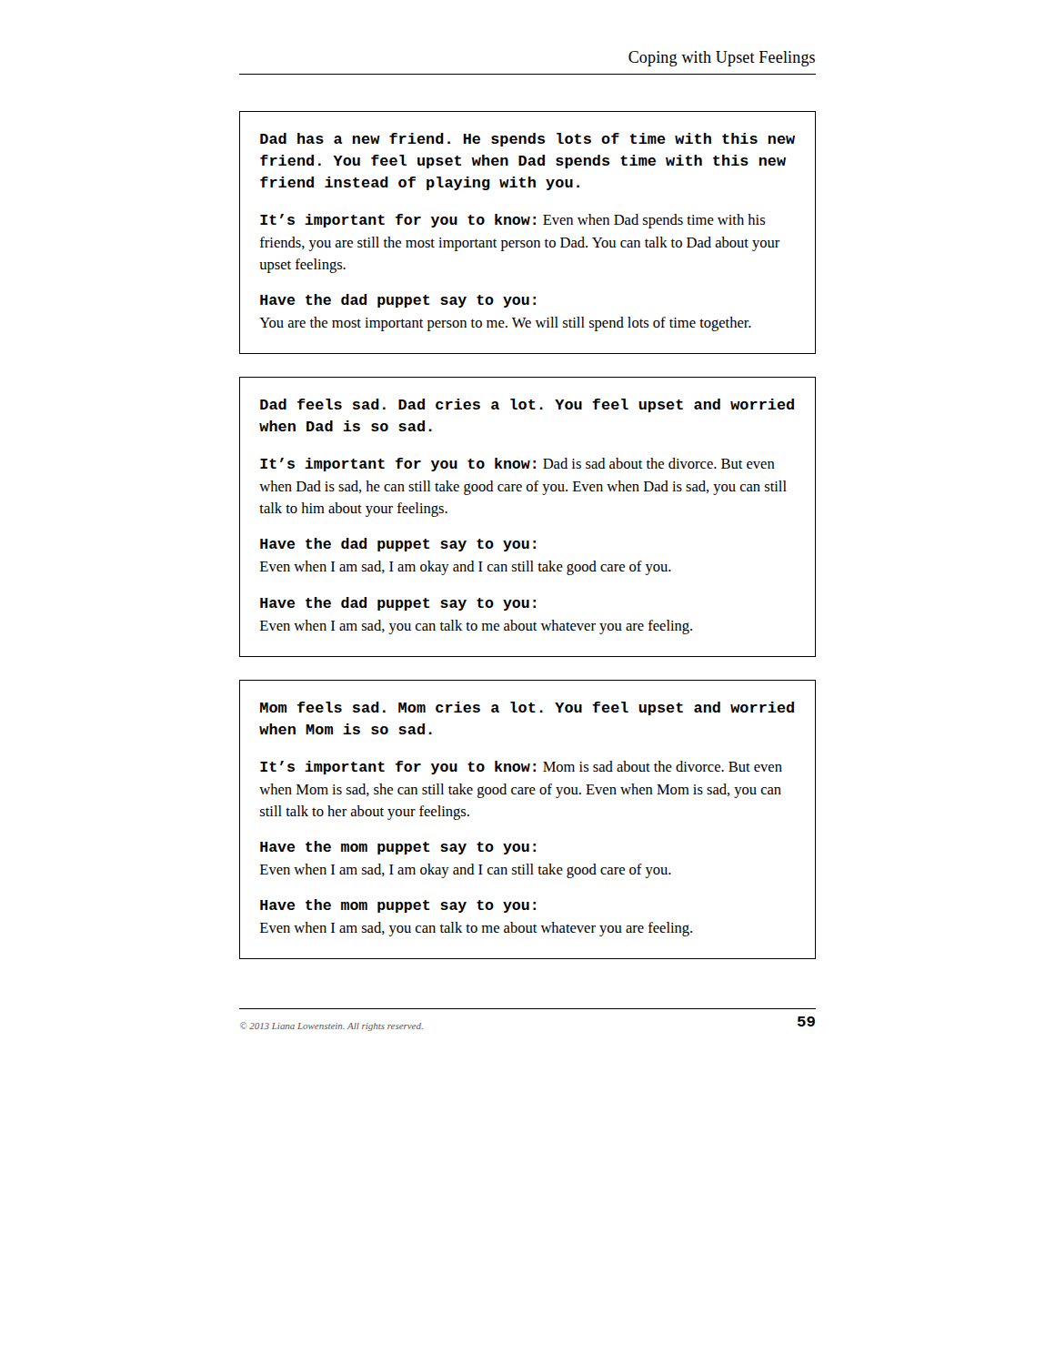Coping with Upset Feelings
Dad has a new friend. He spends lots of time with this new friend. You feel upset when Dad spends time with this new friend instead of playing with you.
It’s important for you to know: Even when Dad spends time with his friends, you are still the most important person to Dad. You can talk to Dad about your upset feelings.
Have the dad puppet say to you: You are the most important person to me. We will still spend lots of time together.
Dad feels sad. Dad cries a lot. You feel upset and worried when Dad is so sad.
It’s important for you to know: Dad is sad about the divorce. But even when Dad is sad, he can still take good care of you. Even when Dad is sad, you can still talk to him about your feelings.
Have the dad puppet say to you: Even when I am sad, I am okay and I can still take good care of you.
Have the dad puppet say to you: Even when I am sad, you can talk to me about whatever you are feeling.
Mom feels sad. Mom cries a lot. You feel upset and worried when Mom is so sad.
It’s important for you to know: Mom is sad about the divorce. But even when Mom is sad, she can still take good care of you. Even when Mom is sad, you can still talk to her about your feelings.
Have the mom puppet say to you: Even when I am sad, I am okay and I can still take good care of you.
Have the mom puppet say to you: Even when I am sad, you can talk to me about whatever you are feeling.
© 2013 Liana Lowenstein. All rights reserved.
59